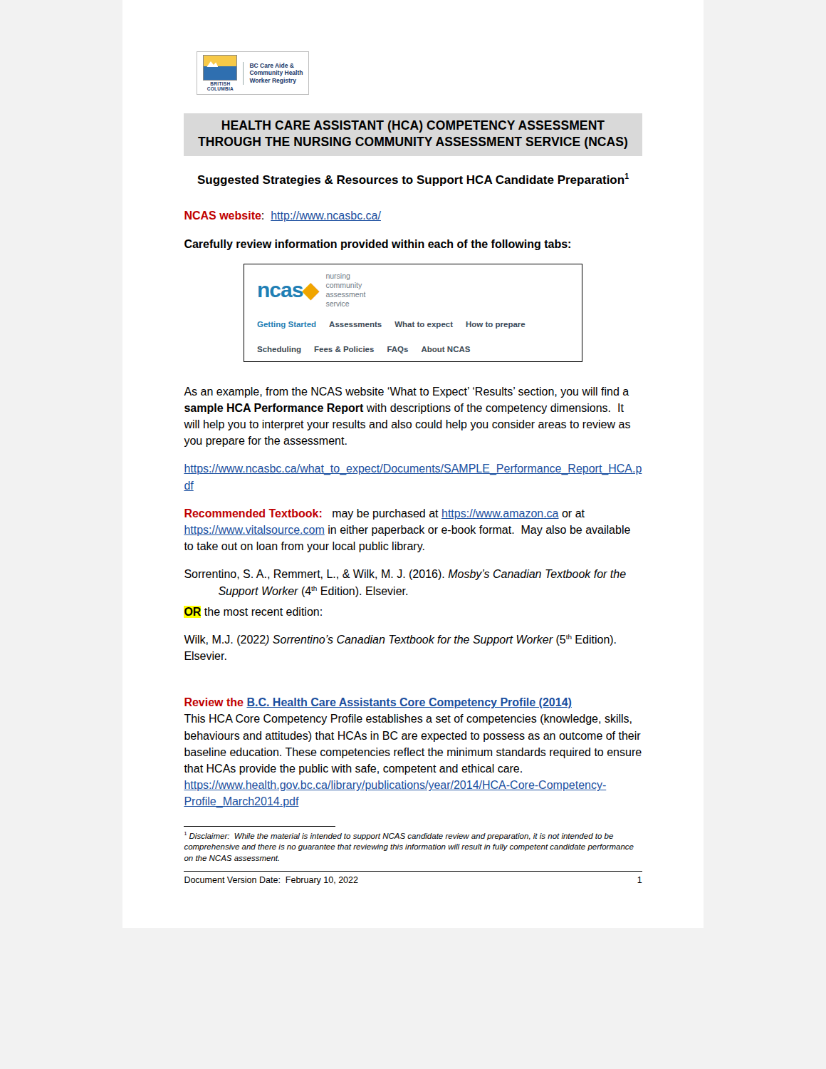BRITISH
COLUMBIA
BC Care Aide &
Community Health
Worker Registry
HEALTH CARE ASSISTANT (HCA) COMPETENCY ASSESSMENT THROUGH THE NURSING COMMUNITY ASSESSMENT SERVICE (NCAS)
Suggested Strategies & Resources to Support HCA Candidate Preparation1
NCAS website: http://www.ncasbc.ca/
Carefully review information provided within each of the following tabs:
ncas◆
nursing
community
assessment
service
Getting Started Assessments What to expect How to prepare Scheduling Fees & Policies FAQs About NCAS
As an example, from the NCAS website ‘What to Expect’ ‘Results’ section, you will find a sample HCA Performance Report with descriptions of the competency dimensions. It will help you to interpret your results and also could help you consider areas to review as you prepare for the assessment.
https://www.ncasbc.ca/what_to_expect/Documents/SAMPLE_Performance_Report_HCA.pdf
Recommended Textbook: may be purchased at https://www.amazon.ca or at https://www.vitalsource.com in either paperback or e-book format. May also be available to take out on loan from your local public library.
Sorrentino, S. A., Remmert, L., & Wilk, M. J. (2016). Mosby’s Canadian Textbook for the Support Worker (4th Edition). Elsevier.
OR the most recent edition:
Wilk, M.J. (2022) Sorrentino’s Canadian Textbook for the Support Worker (5th Edition). Elsevier.
Review the B.C. Health Care Assistants Core Competency Profile (2014)
This HCA Core Competency Profile establishes a set of competencies (knowledge, skills, behaviours and attitudes) that HCAs in BC are expected to possess as an outcome of their baseline education. These competencies reflect the minimum standards required to ensure that HCAs provide the public with safe, competent and ethical care.
https://www.health.gov.bc.ca/library/publications/year/2014/HCA-Core-Competency-Profile_March2014.pdf
1 Disclaimer: While the material is intended to support NCAS candidate review and preparation, it is not intended to be comprehensive and there is no guarantee that reviewing this information will result in fully competent candidate performance on the NCAS assessment.
Document Version Date: February 10, 2022 1